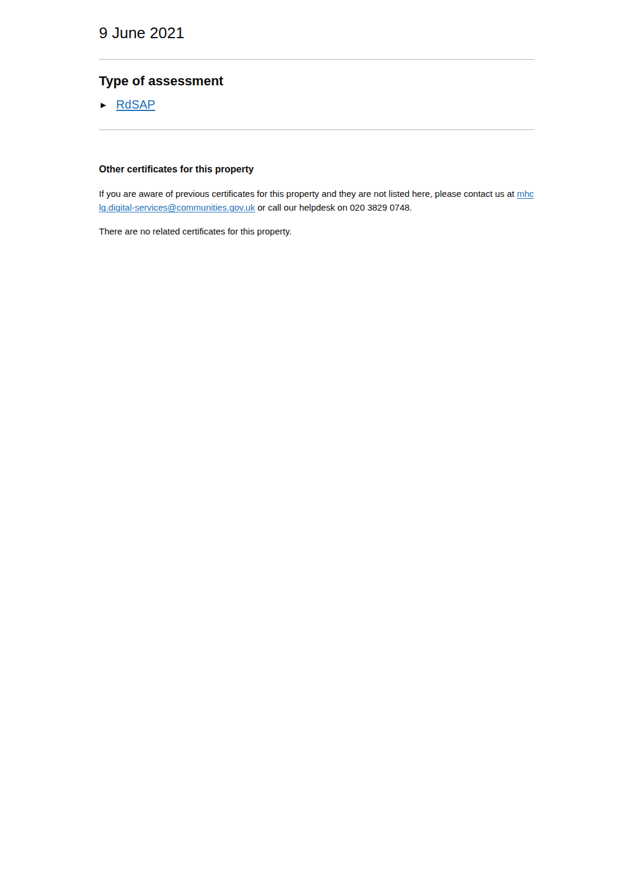9 June 2021
Type of assessment
► RdSAP
Other certificates for this property
If you are aware of previous certificates for this property and they are not listed here, please contact us at mhclg.digital-services@communities.gov.uk or call our helpdesk on 020 3829 0748.
There are no related certificates for this property.